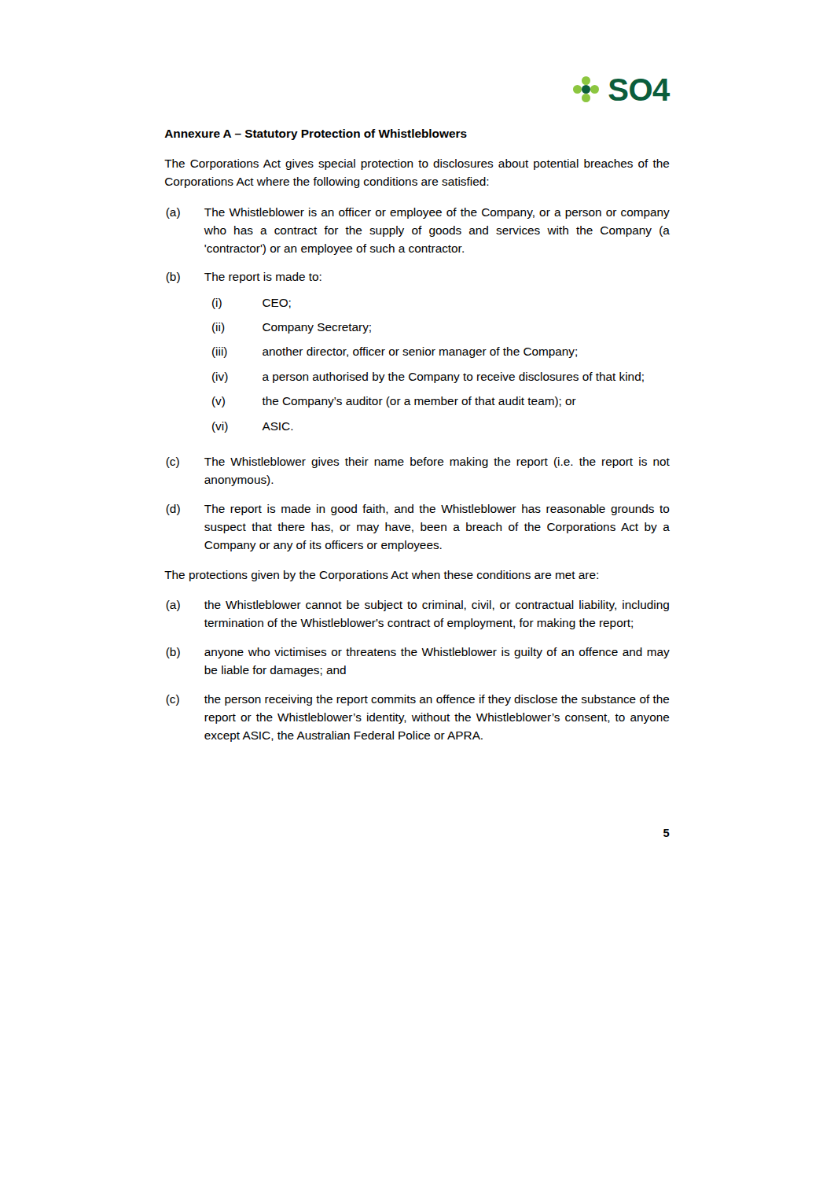SO4
Annexure A – Statutory Protection of Whistleblowers
The Corporations Act gives special protection to disclosures about potential breaches of the Corporations Act where the following conditions are satisfied:
(a) The Whistleblower is an officer or employee of the Company, or a person or company who has a contract for the supply of goods and services with the Company (a 'contractor') or an employee of such a contractor.
(b) The report is made to:
(i) CEO;
(ii) Company Secretary;
(iii) another director, officer or senior manager of the Company;
(iv) a person authorised by the Company to receive disclosures of that kind;
(v) the Company’s auditor (or a member of that audit team); or
(vi) ASIC.
(c) The Whistleblower gives their name before making the report (i.e. the report is not anonymous).
(d) The report is made in good faith, and the Whistleblower has reasonable grounds to suspect that there has, or may have, been a breach of the Corporations Act by a Company or any of its officers or employees.
The protections given by the Corporations Act when these conditions are met are:
(a) the Whistleblower cannot be subject to criminal, civil, or contractual liability, including termination of the Whistleblower's contract of employment, for making the report;
(b) anyone who victimises or threatens the Whistleblower is guilty of an offence and may be liable for damages; and
(c) the person receiving the report commits an offence if they disclose the substance of the report or the Whistleblower’s identity, without the Whistleblower’s consent, to anyone except ASIC, the Australian Federal Police or APRA.
5